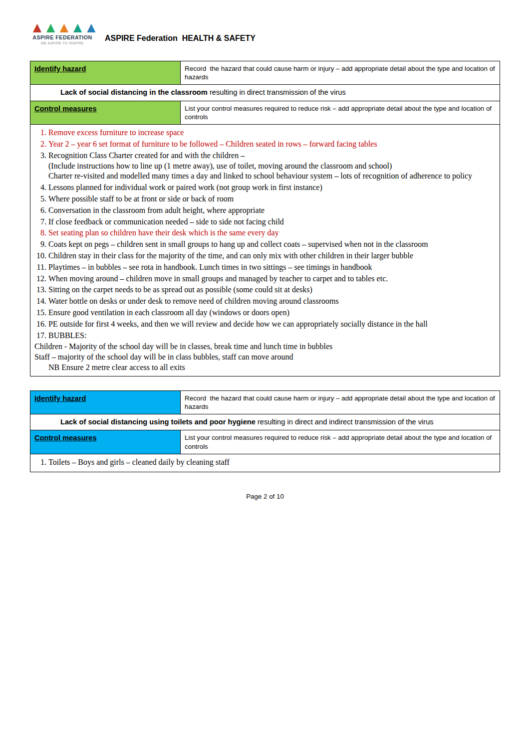▲▲▲▲▲
ASPIRE FEDERATION
WE ASPIRE TO INSPIRE
ASPIRE Federation HEALTH & SAFETY
| Identify hazard | Record the hazard that could cause harm or injury – add appropriate detail about the type and location of hazards |
| Lack of social distancing in the classroom resulting in direct transmission of the virus |
| Control measures | List your control measures required to reduce risk – add appropriate detail about the type and location of controls |
| Remove excess furniture to increase space Year 2 – year 6 set format of furniture to be followed – Children seated in rows – forward facing tables Recognition Class Charter created for and with the children – (Include instructions how to line up (1 metre away), use of toilet, moving around the classroom and school) Charter re-visited and modelled many times a day and linked to school behaviour system – lots of recognition of adherence to policy Lessons planned for individual work or paired work (not group work in first instance) Where possible staff to be at front or side or back of room Conversation in the classroom from adult height, where appropriate If close feedback or communication needed – side to side not facing child Set seating plan so children have their desk which is the same every day Coats kept on pegs – children sent in small groups to hang up and collect coats – supervised when not in the classroom Children stay in their class for the majority of the time, and can only mix with other children in their larger bubble Playtimes – in bubbles – see rota in handbook. Lunch times in two sittings – see timings in handbook When moving around – children move in small groups and managed by teacher to carpet and to tables etc. Sitting on the carpet needs to be as spread out as possible (some could sit at desks) Water bottle on desks or under desk to remove need of children moving around classrooms Ensure good ventilation in each classroom all day (windows or doors open) PE outside for first 4 weeks, and then we will review and decide how we can appropriately socially distance in the hall BUBBLES: Children - Majority of the school day will be in classes, break time and lunch time in bubbles Staff – majority of the school day will be in class bubbles, staff can move around NB Ensure 2 metre clear access to all exits |
| Identify hazard | Record the hazard that could cause harm or injury – add appropriate detail about the type and location of hazards |
| Lack of social distancing using toilets and poor hygiene resulting in direct and indirect transmission of the virus |
| Control measures | List your control measures required to reduce risk – add appropriate detail about the type and location of controls |
| Toilets – Boys and girls – cleaned daily by cleaning staff |
Page 2 of 10